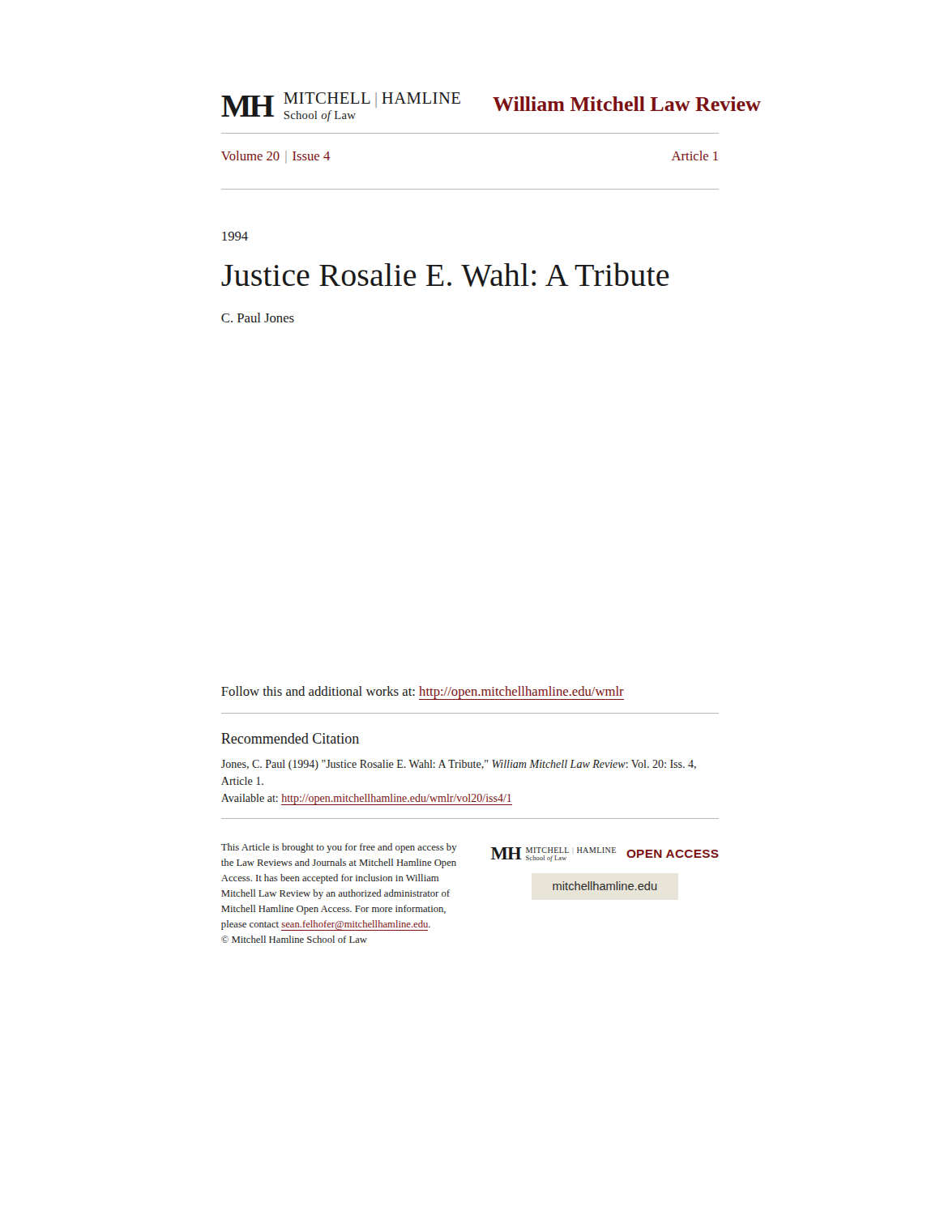MH
MITCHELL|HAMLINE
School of Law
William Mitchell Law Review
Volume 20|Issue 4
Article 1
1994
Justice Rosalie E. Wahl: A Tribute
C. Paul Jones
Follow this and additional works at: http://open.mitchellhamline.edu/wmlr
Recommended Citation
Jones, C. Paul (1994) "Justice Rosalie E. Wahl: A Tribute," William Mitchell Law Review: Vol. 20: Iss. 4, Article 1.
Available at: http://open.mitchellhamline.edu/wmlr/vol20/iss4/1
This Article is brought to you for free and open access by the Law Reviews and Journals at Mitchell Hamline Open Access. It has been accepted for inclusion in William Mitchell Law Review by an authorized administrator of Mitchell Hamline Open Access. For more information, please contact sean.felhofer@mitchellhamline.edu.
© Mitchell Hamline School of Law
MH
MITCHELL|HAMLINE
School of Law
OPEN ACCESS
mitchellhamline.edu